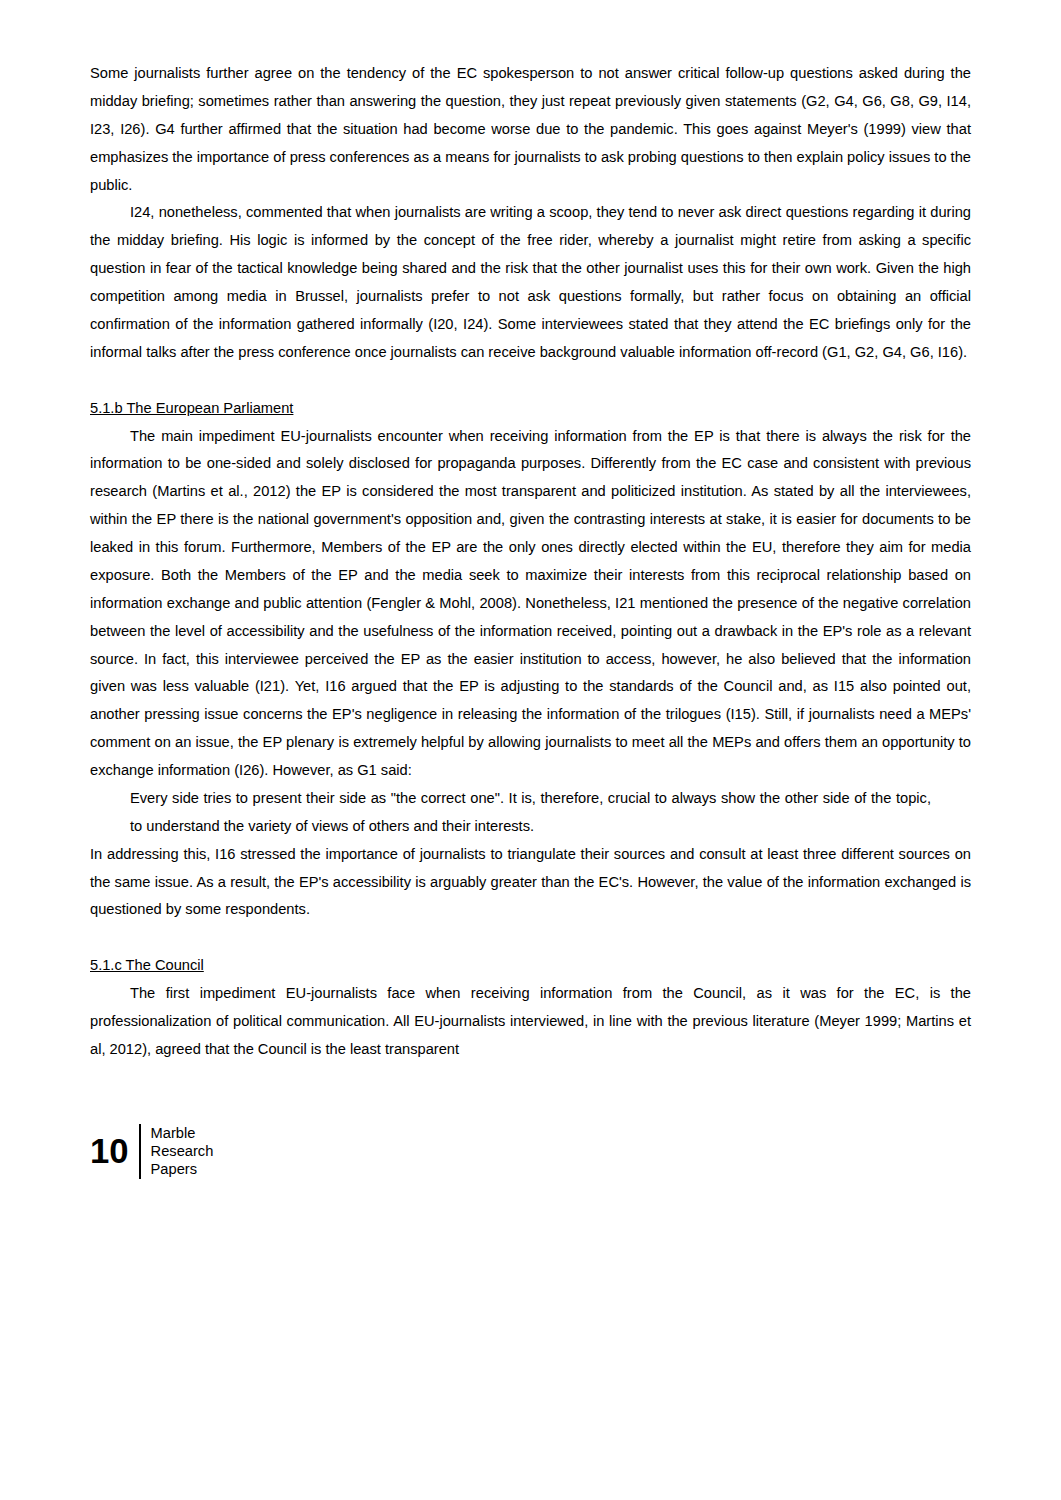Some journalists further agree on the tendency of the EC spokesperson to not answer critical follow-up questions asked during the midday briefing; sometimes rather than answering the question, they just repeat previously given statements (G2, G4, G6, G8, G9, I14, I23, I26). G4 further affirmed that the situation had become worse due to the pandemic. This goes against Meyer's (1999) view that emphasizes the importance of press conferences as a means for journalists to ask probing questions to then explain policy issues to the public.
I24, nonetheless, commented that when journalists are writing a scoop, they tend to never ask direct questions regarding it during the midday briefing. His logic is informed by the concept of the free rider, whereby a journalist might retire from asking a specific question in fear of the tactical knowledge being shared and the risk that the other journalist uses this for their own work. Given the high competition among media in Brussel, journalists prefer to not ask questions formally, but rather focus on obtaining an official confirmation of the information gathered informally (I20, I24). Some interviewees stated that they attend the EC briefings only for the informal talks after the press conference once journalists can receive background valuable information off-record (G1, G2, G4, G6, I16).
5.1.b The European Parliament
The main impediment EU-journalists encounter when receiving information from the EP is that there is always the risk for the information to be one-sided and solely disclosed for propaganda purposes. Differently from the EC case and consistent with previous research (Martins et al., 2012) the EP is considered the most transparent and politicized institution. As stated by all the interviewees, within the EP there is the national government's opposition and, given the contrasting interests at stake, it is easier for documents to be leaked in this forum. Furthermore, Members of the EP are the only ones directly elected within the EU, therefore they aim for media exposure. Both the Members of the EP and the media seek to maximize their interests from this reciprocal relationship based on information exchange and public attention (Fengler & Mohl, 2008). Nonetheless, I21 mentioned the presence of the negative correlation between the level of accessibility and the usefulness of the information received, pointing out a drawback in the EP's role as a relevant source. In fact, this interviewee perceived the EP as the easier institution to access, however, he also believed that the information given was less valuable (I21). Yet, I16 argued that the EP is adjusting to the standards of the Council and, as I15 also pointed out, another pressing issue concerns the EP's negligence in releasing the information of the trilogues (I15). Still, if journalists need a MEPs' comment on an issue, the EP plenary is extremely helpful by allowing journalists to meet all the MEPs and offers them an opportunity to exchange information (I26). However, as G1 said:
Every side tries to present their side as "the correct one". It is, therefore, crucial to always show the other side of the topic, to understand the variety of views of others and their interests.
In addressing this, I16 stressed the importance of journalists to triangulate their sources and consult at least three different sources on the same issue. As a result, the EP's accessibility is arguably greater than the EC's. However, the value of the information exchanged is questioned by some respondents.
5.1.c The Council
The first impediment EU-journalists face when receiving information from the Council, as it was for the EC, is the professionalization of political communication. All EU-journalists interviewed, in line with the previous literature (Meyer 1999; Martins et al, 2012), agreed that the Council is the least transparent
10
Marble
Research
Papers